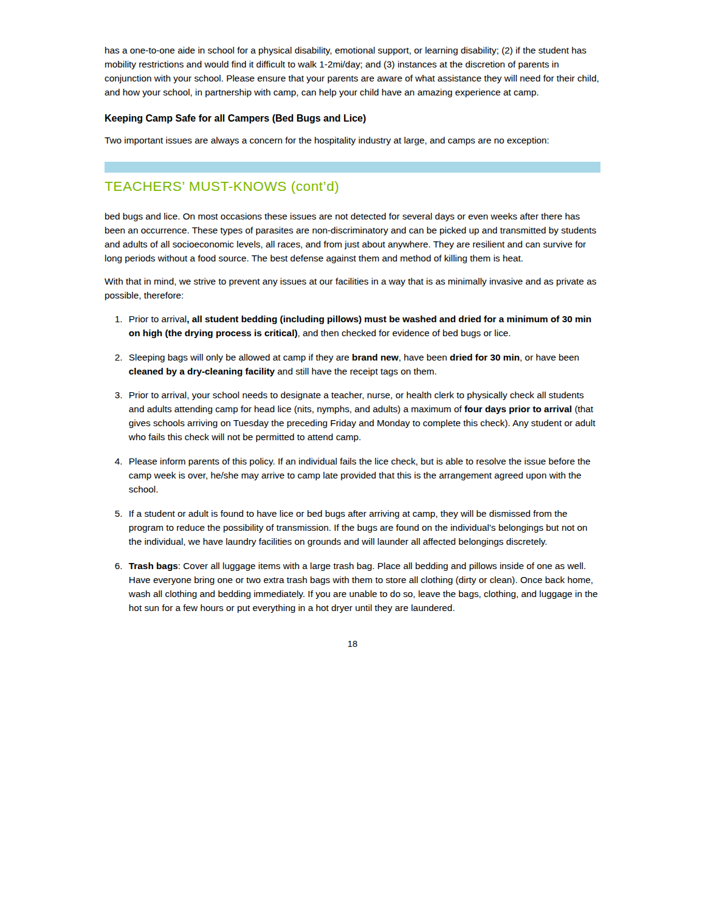has a one-to-one aide in school for a physical disability, emotional support, or learning disability; (2) if the student has mobility restrictions and would find it difficult to walk 1-2mi/day; and (3) instances at the discretion of parents in conjunction with your school. Please ensure that your parents are aware of what assistance they will need for their child, and how your school, in partnership with camp, can help your child have an amazing experience at camp.
Keeping Camp Safe for all Campers (Bed Bugs and Lice)
Two important issues are always a concern for the hospitality industry at large, and camps are no exception:
TEACHERS’ MUST-KNOWS (cont’d)
bed bugs and lice. On most occasions these issues are not detected for several days or even weeks after there has been an occurrence. These types of parasites are non-discriminatory and can be picked up and transmitted by students and adults of all socioeconomic levels, all races, and from just about anywhere. They are resilient and can survive for long periods without a food source. The best defense against them and method of killing them is heat.
With that in mind, we strive to prevent any issues at our facilities in a way that is as minimally invasive and as private as possible, therefore:
Prior to arrival, all student bedding (including pillows) must be washed and dried for a minimum of 30 min on high (the drying process is critical), and then checked for evidence of bed bugs or lice.
Sleeping bags will only be allowed at camp if they are brand new, have been dried for 30 min, or have been cleaned by a dry-cleaning facility and still have the receipt tags on them.
Prior to arrival, your school needs to designate a teacher, nurse, or health clerk to physically check all students and adults attending camp for head lice (nits, nymphs, and adults) a maximum of four days prior to arrival (that gives schools arriving on Tuesday the preceding Friday and Monday to complete this check). Any student or adult who fails this check will not be permitted to attend camp.
Please inform parents of this policy. If an individual fails the lice check, but is able to resolve the issue before the camp week is over, he/she may arrive to camp late provided that this is the arrangement agreed upon with the school.
If a student or adult is found to have lice or bed bugs after arriving at camp, they will be dismissed from the program to reduce the possibility of transmission. If the bugs are found on the individual’s belongings but not on the individual, we have laundry facilities on grounds and will launder all affected belongings discretely.
Trash bags: Cover all luggage items with a large trash bag. Place all bedding and pillows inside of one as well. Have everyone bring one or two extra trash bags with them to store all clothing (dirty or clean). Once back home, wash all clothing and bedding immediately. If you are unable to do so, leave the bags, clothing, and luggage in the hot sun for a few hours or put everything in a hot dryer until they are laundered.
18